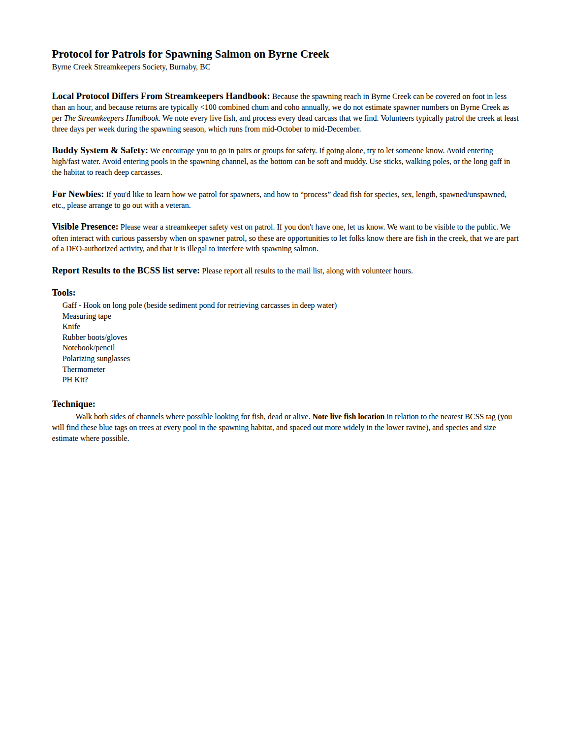Protocol for Patrols for Spawning Salmon on Byrne Creek
Byrne Creek Streamkeepers Society, Burnaby, BC
Local Protocol Differs From Streamkeepers Handbook: Because the spawning reach in Byrne Creek can be covered on foot in less than an hour, and because returns are typically <100 combined chum and coho annually, we do not estimate spawner numbers on Byrne Creek as per The Streamkeepers Handbook. We note every live fish, and process every dead carcass that we find. Volunteers typically patrol the creek at least three days per week during the spawning season, which runs from mid-October to mid-December.
Buddy System & Safety: We encourage you to go in pairs or groups for safety. If going alone, try to let someone know. Avoid entering high/fast water. Avoid entering pools in the spawning channel, as the bottom can be soft and muddy. Use sticks, walking poles, or the long gaff in the habitat to reach deep carcasses.
For Newbies: If you'd like to learn how we patrol for spawners, and how to “process” dead fish for species, sex, length, spawned/unspawned, etc., please arrange to go out with a veteran.
Visible Presence: Please wear a streamkeeper safety vest on patrol. If you don't have one, let us know. We want to be visible to the public. We often interact with curious passersby when on spawner patrol, so these are opportunities to let folks know there are fish in the creek, that we are part of a DFO-authorized activity, and that it is illegal to interfere with spawning salmon.
Report Results to the BCSS list serve: Please report all results to the mail list, along with volunteer hours.
Tools:
Gaff - Hook on long pole (beside sediment pond for retrieving carcasses in deep water)
Measuring tape
Knife
Rubber boots/gloves
Notebook/pencil
Polarizing sunglasses
Thermometer
PH Kit?
Technique:
Walk both sides of channels where possible looking for fish, dead or alive. Note live fish location in relation to the nearest BCSS tag (you will find these blue tags on trees at every pool in the spawning habitat, and spaced out more widely in the lower ravine), and species and size estimate where possible.